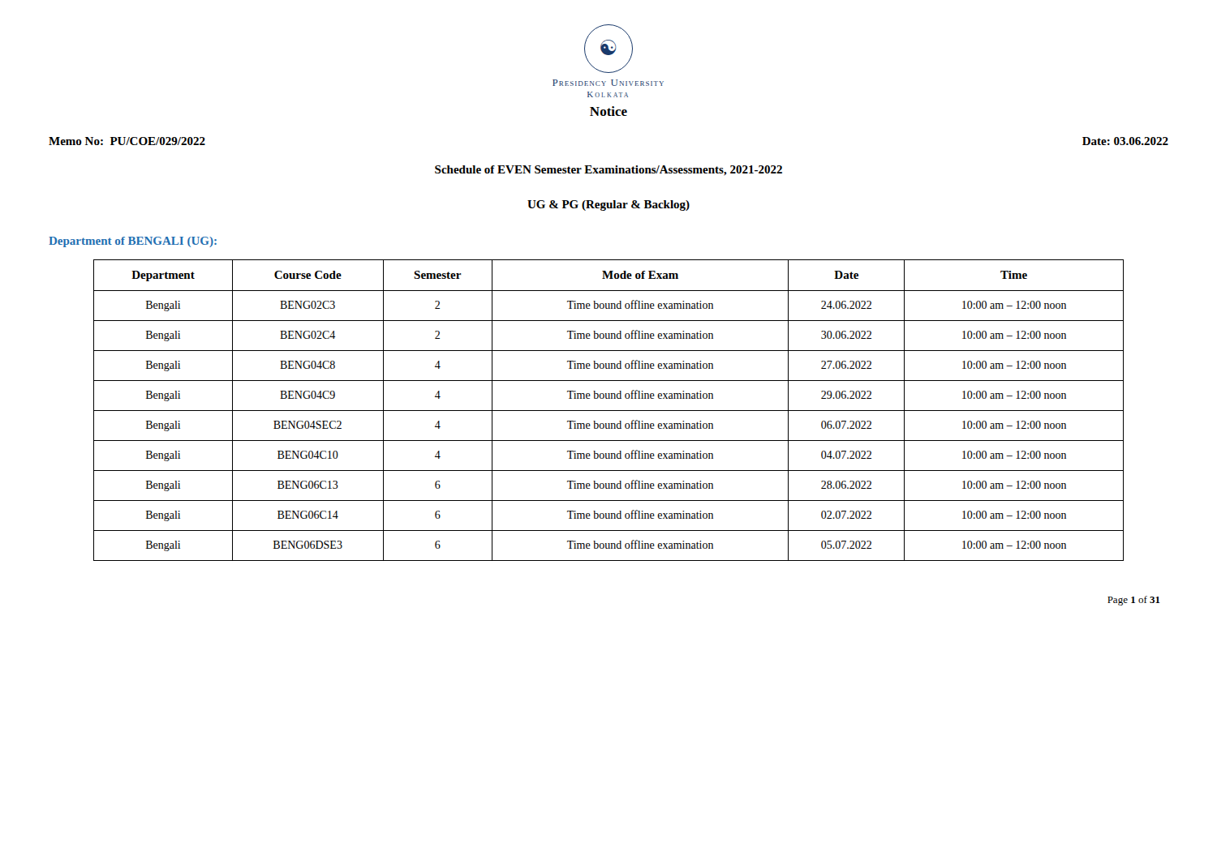☯
Presidency University
Kolkata
Notice
Memo No: PU/COE/029/2022 Date: 03.06.2022
Schedule of EVEN Semester Examinations/Assessments, 2021-2022
UG & PG (Regular & Backlog)
Department of BENGALI (UG):
| Department | Course Code | Semester | Mode of Exam | Date | Time |
| --- | --- | --- | --- | --- | --- |
| Bengali | BENG02C3 | 2 | Time bound offline examination | 24.06.2022 | 10:00 am – 12:00 noon |
| Bengali | BENG02C4 | 2 | Time bound offline examination | 30.06.2022 | 10:00 am – 12:00 noon |
| Bengali | BENG04C8 | 4 | Time bound offline examination | 27.06.2022 | 10:00 am – 12:00 noon |
| Bengali | BENG04C9 | 4 | Time bound offline examination | 29.06.2022 | 10:00 am – 12:00 noon |
| Bengali | BENG04SEC2 | 4 | Time bound offline examination | 06.07.2022 | 10:00 am – 12:00 noon |
| Bengali | BENG04C10 | 4 | Time bound offline examination | 04.07.2022 | 10:00 am – 12:00 noon |
| Bengali | BENG06C13 | 6 | Time bound offline examination | 28.06.2022 | 10:00 am – 12:00 noon |
| Bengali | BENG06C14 | 6 | Time bound offline examination | 02.07.2022 | 10:00 am – 12:00 noon |
| Bengali | BENG06DSE3 | 6 | Time bound offline examination | 05.07.2022 | 10:00 am – 12:00 noon |
Page 1 of 31